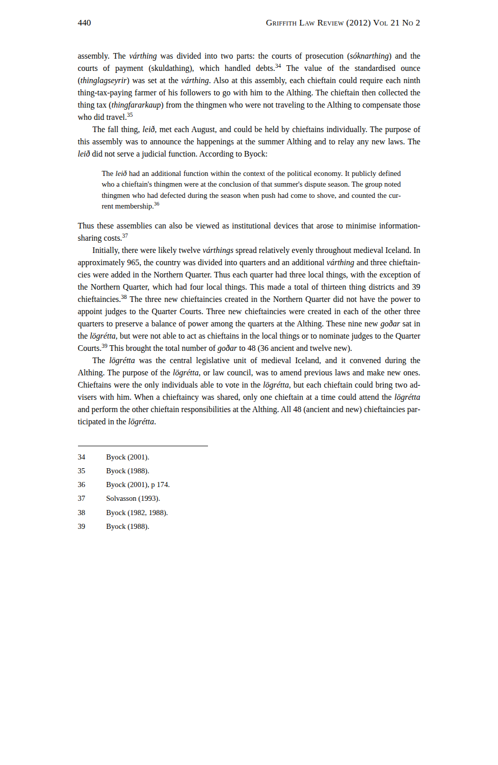440 Griffith Law Review (2012) Vol 21 No 2
assembly. The várthing was divided into two parts: the courts of prosecution (sóknarthing) and the courts of payment (skuldathing), which handled debts.34 The value of the standardised ounce (thinglagseyrir) was set at the várthing. Also at this assembly, each chieftain could require each ninth thing-tax-paying farmer of his followers to go with him to the Althing. The chieftain then collected the thing tax (thingfararkaup) from the thingmen who were not traveling to the Althing to compensate those who did travel.35
The fall thing, leið, met each August, and could be held by chieftains individually. The purpose of this assembly was to announce the happenings at the summer Althing and to relay any new laws. The leið did not serve a judicial function. According to Byock:
The leið had an additional function within the context of the political economy. It publicly defined who a chieftain's thingmen were at the conclusion of that summer's dispute season. The group noted thingmen who had defected during the season when push had come to shove, and counted the current membership.36
Thus these assemblies can also be viewed as institutional devices that arose to minimise information-sharing costs.37
Initially, there were likely twelve várthings spread relatively evenly throughout medieval Iceland. In approximately 965, the country was divided into quarters and an additional várthing and three chieftaincies were added in the Northern Quarter. Thus each quarter had three local things, with the exception of the Northern Quarter, which had four local things. This made a total of thirteen thing districts and 39 chieftaincies.38 The three new chieftaincies created in the Northern Quarter did not have the power to appoint judges to the Quarter Courts. Three new chieftaincies were created in each of the other three quarters to preserve a balance of power among the quarters at the Althing. These nine new goðar sat in the lögrétta, but were not able to act as chieftains in the local things or to nominate judges to the Quarter Courts.39 This brought the total number of goðar to 48 (36 ancient and twelve new).
The lögrétta was the central legislative unit of medieval Iceland, and it convened during the Althing. The purpose of the lögrétta, or law council, was to amend previous laws and make new ones. Chieftains were the only individuals able to vote in the lögrétta, but each chieftain could bring two advisers with him. When a chieftaincy was shared, only one chieftain at a time could attend the lögrétta and perform the other chieftain responsibilities at the Althing. All 48 (ancient and new) chieftaincies participated in the lögrétta.
34 Byock (2001).
35 Byock (1988).
36 Byock (2001), p 174.
37 Solvasson (1993).
38 Byock (1982, 1988).
39 Byock (1988).